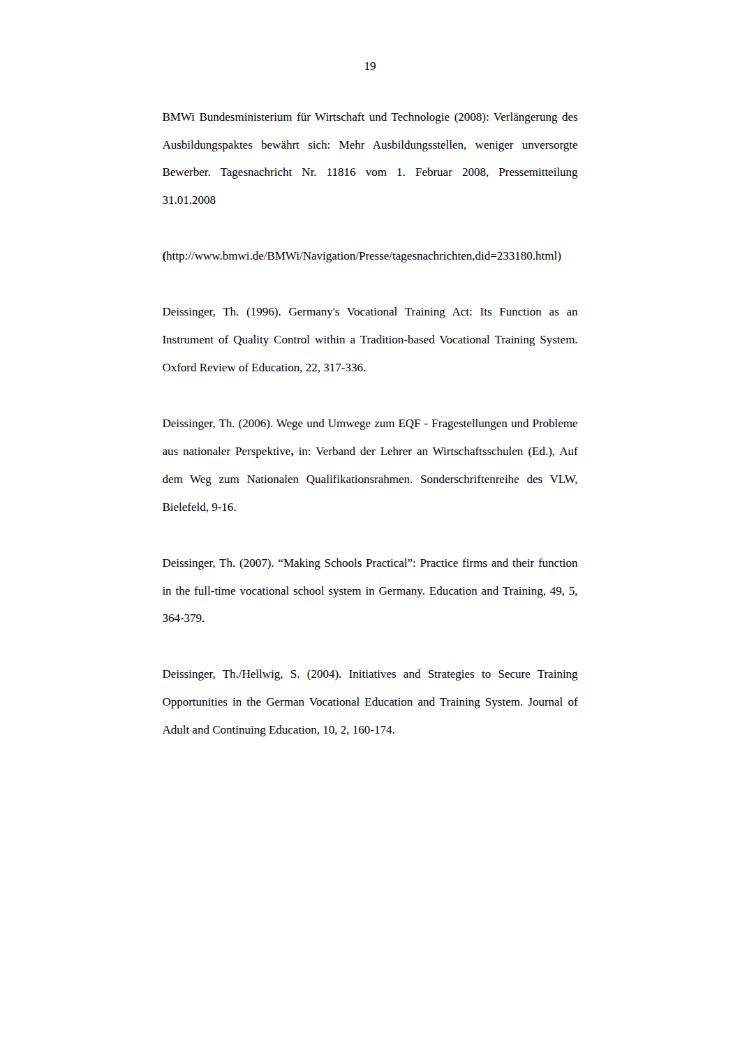19
BMWi Bundesministerium für Wirtschaft und Technologie (2008): Verlängerung des Ausbildungspaktes bewährt sich: Mehr Ausbildungsstellen, weniger unversorgte Bewerber. Tagesnachricht Nr. 11816 vom 1. Februar 2008, Pressemitteilung 31.01.2008
(http://www.bmwi.de/BMWi/Navigation/Presse/tagesnachrichten,did=233180.html)
Deissinger, Th. (1996). Germany's Vocational Training Act: Its Function as an Instrument of Quality Control within a Tradition-based Vocational Training System. Oxford Review of Education, 22, 317-336.
Deissinger, Th. (2006). Wege und Umwege zum EQF - Fragestellungen und Probleme aus nationaler Perspektive, in: Verband der Lehrer an Wirtschaftsschulen (Ed.), Auf dem Weg zum Nationalen Qualifikationsrahmen. Sonderschriftenreihe des VLW, Bielefeld, 9-16.
Deissinger, Th. (2007). “Making Schools Practical”: Practice firms and their function in the full-time vocational school system in Germany. Education and Training, 49, 5, 364-379.
Deissinger, Th./Hellwig, S. (2004). Initiatives and Strategies to Secure Training Opportunities in the German Vocational Education and Training System. Journal of Adult and Continuing Education, 10, 2, 160-174.